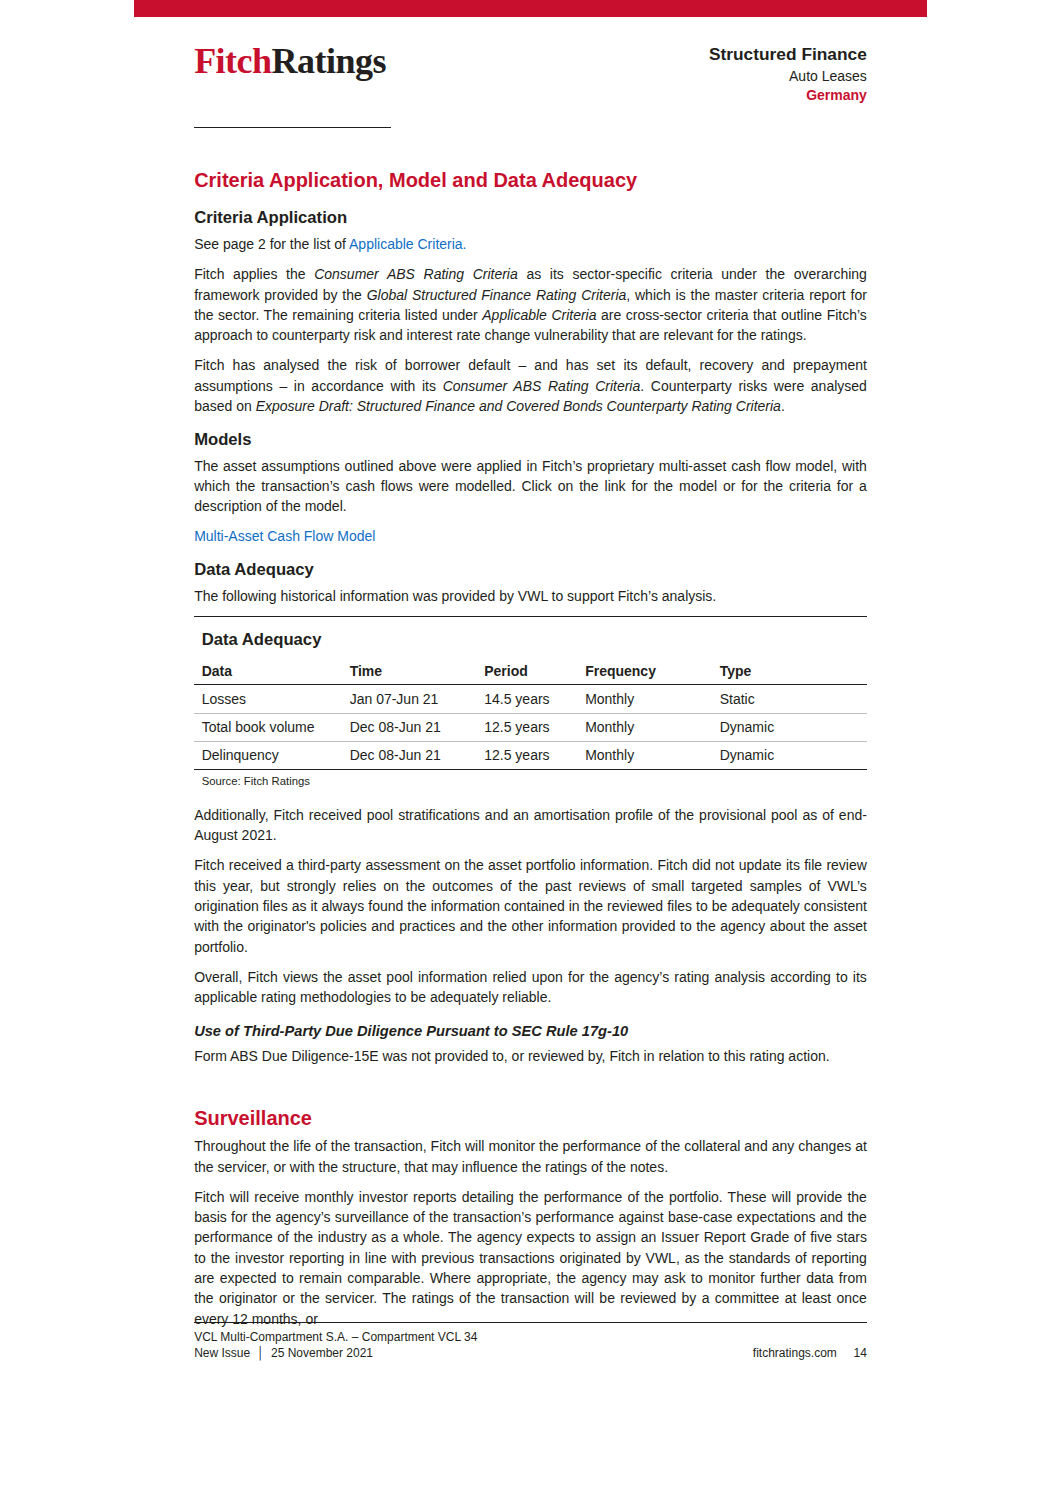FitchRatings
Structured Finance
Auto Leases
Germany
Criteria Application, Model and Data Adequacy
Criteria Application
See page 2 for the list of Applicable Criteria.
Fitch applies the Consumer ABS Rating Criteria as its sector-specific criteria under the overarching framework provided by the Global Structured Finance Rating Criteria, which is the master criteria report for the sector. The remaining criteria listed under Applicable Criteria are cross-sector criteria that outline Fitch’s approach to counterparty risk and interest rate change vulnerability that are relevant for the ratings.
Fitch has analysed the risk of borrower default – and has set its default, recovery and prepayment assumptions – in accordance with its Consumer ABS Rating Criteria. Counterparty risks were analysed based on Exposure Draft: Structured Finance and Covered Bonds Counterparty Rating Criteria.
Models
The asset assumptions outlined above were applied in Fitch’s proprietary multi-asset cash flow model, with which the transaction’s cash flows were modelled. Click on the link for the model or for the criteria for a description of the model.
Multi-Asset Cash Flow Model
Data Adequacy
The following historical information was provided by VWL to support Fitch’s analysis.
Data Adequacy
| Data | Time | Period | Frequency | Type |
| --- | --- | --- | --- | --- |
| Losses | Jan 07-Jun 21 | 14.5 years | Monthly | Static |
| Total book volume | Dec 08-Jun 21 | 12.5 years | Monthly | Dynamic |
| Delinquency | Dec 08-Jun 21 | 12.5 years | Monthly | Dynamic |
Source: Fitch Ratings
Additionally, Fitch received pool stratifications and an amortisation profile of the provisional pool as of end-August 2021.
Fitch received a third-party assessment on the asset portfolio information. Fitch did not update its file review this year, but strongly relies on the outcomes of the past reviews of small targeted samples of VWL’s origination files as it always found the information contained in the reviewed files to be adequately consistent with the originator's policies and practices and the other information provided to the agency about the asset portfolio.
Overall, Fitch views the asset pool information relied upon for the agency’s rating analysis according to its applicable rating methodologies to be adequately reliable.
Use of Third-Party Due Diligence Pursuant to SEC Rule 17g-10
Form ABS Due Diligence-15E was not provided to, or reviewed by, Fitch in relation to this rating action.
Surveillance
Throughout the life of the transaction, Fitch will monitor the performance of the collateral and any changes at the servicer, or with the structure, that may influence the ratings of the notes.
Fitch will receive monthly investor reports detailing the performance of the portfolio. These will provide the basis for the agency’s surveillance of the transaction’s performance against base-case expectations and the performance of the industry as a whole. The agency expects to assign an Issuer Report Grade of five stars to the investor reporting in line with previous transactions originated by VWL, as the standards of reporting are expected to remain comparable. Where appropriate, the agency may ask to monitor further data from the originator or the servicer. The ratings of the transaction will be reviewed by a committee at least once every 12 months, or
VCL Multi-Compartment S.A. – Compartment VCL 34
New Issue │ 25 November 2021
fitchratings.com 14